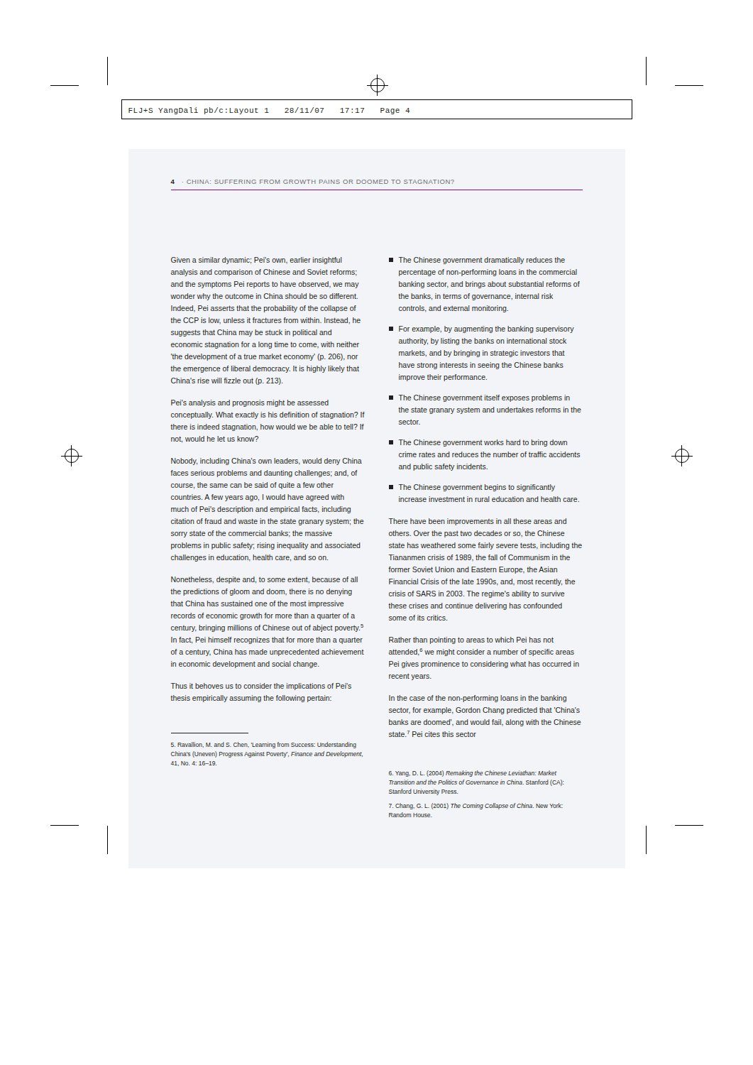FLJ+S YangDali pb/c:Layout 1 28/11/07 17:17 Page 4
4 · CHINA: SUFFERING FROM GROWTH PAINS OR DOOMED TO STAGNATION?
Given a similar dynamic; Pei's own, earlier insightful analysis and comparison of Chinese and Soviet reforms; and the symptoms Pei reports to have observed, we may wonder why the outcome in China should be so different. Indeed, Pei asserts that the probability of the collapse of the CCP is low, unless it fractures from within. Instead, he suggests that China may be stuck in political and economic stagnation for a long time to come, with neither 'the development of a true market economy' (p. 206), nor the emergence of liberal democracy. It is highly likely that China's rise will fizzle out (p. 213).
Pei's analysis and prognosis might be assessed conceptually. What exactly is his definition of stagnation? If there is indeed stagnation, how would we be able to tell? If not, would he let us know?
Nobody, including China's own leaders, would deny China faces serious problems and daunting challenges; and, of course, the same can be said of quite a few other countries. A few years ago, I would have agreed with much of Pei's description and empirical facts, including citation of fraud and waste in the state granary system; the sorry state of the commercial banks; the massive problems in public safety; rising inequality and associated challenges in education, health care, and so on.
Nonetheless, despite and, to some extent, because of all the predictions of gloom and doom, there is no denying that China has sustained one of the most impressive records of economic growth for more than a quarter of a century, bringing millions of Chinese out of abject poverty.5 In fact, Pei himself recognizes that for more than a quarter of a century, China has made unprecedented achievement in economic development and social change.
Thus it behoves us to consider the implications of Pei's thesis empirically assuming the following pertain:
5. Ravallion, M. and S. Chen, 'Learning from Success: Understanding China's (Uneven) Progress Against Poverty', Finance and Development, 41, No. 4: 16–19.
The Chinese government dramatically reduces the percentage of non-performing loans in the commercial banking sector, and brings about substantial reforms of the banks, in terms of governance, internal risk controls, and external monitoring.
For example, by augmenting the banking supervisory authority, by listing the banks on international stock markets, and by bringing in strategic investors that have strong interests in seeing the Chinese banks improve their performance.
The Chinese government itself exposes problems in the state granary system and undertakes reforms in the sector.
The Chinese government works hard to bring down crime rates and reduces the number of traffic accidents and public safety incidents.
The Chinese government begins to significantly increase investment in rural education and health care.
There have been improvements in all these areas and others. Over the past two decades or so, the Chinese state has weathered some fairly severe tests, including the Tiananmen crisis of 1989, the fall of Communism in the former Soviet Union and Eastern Europe, the Asian Financial Crisis of the late 1990s, and, most recently, the crisis of SARS in 2003. The regime's ability to survive these crises and continue delivering has confounded some of its critics.
Rather than pointing to areas to which Pei has not attended,6 we might consider a number of specific areas Pei gives prominence to considering what has occurred in recent years.
In the case of the non-performing loans in the banking sector, for example, Gordon Chang predicted that 'China's banks are doomed', and would fail, along with the Chinese state.7 Pei cites this sector
6. Yang, D. L. (2004) Remaking the Chinese Leviathan: Market Transition and the Politics of Governance in China. Stanford (CA): Stanford University Press.
7. Chang, G. L. (2001) The Coming Collapse of China. New York: Random House.